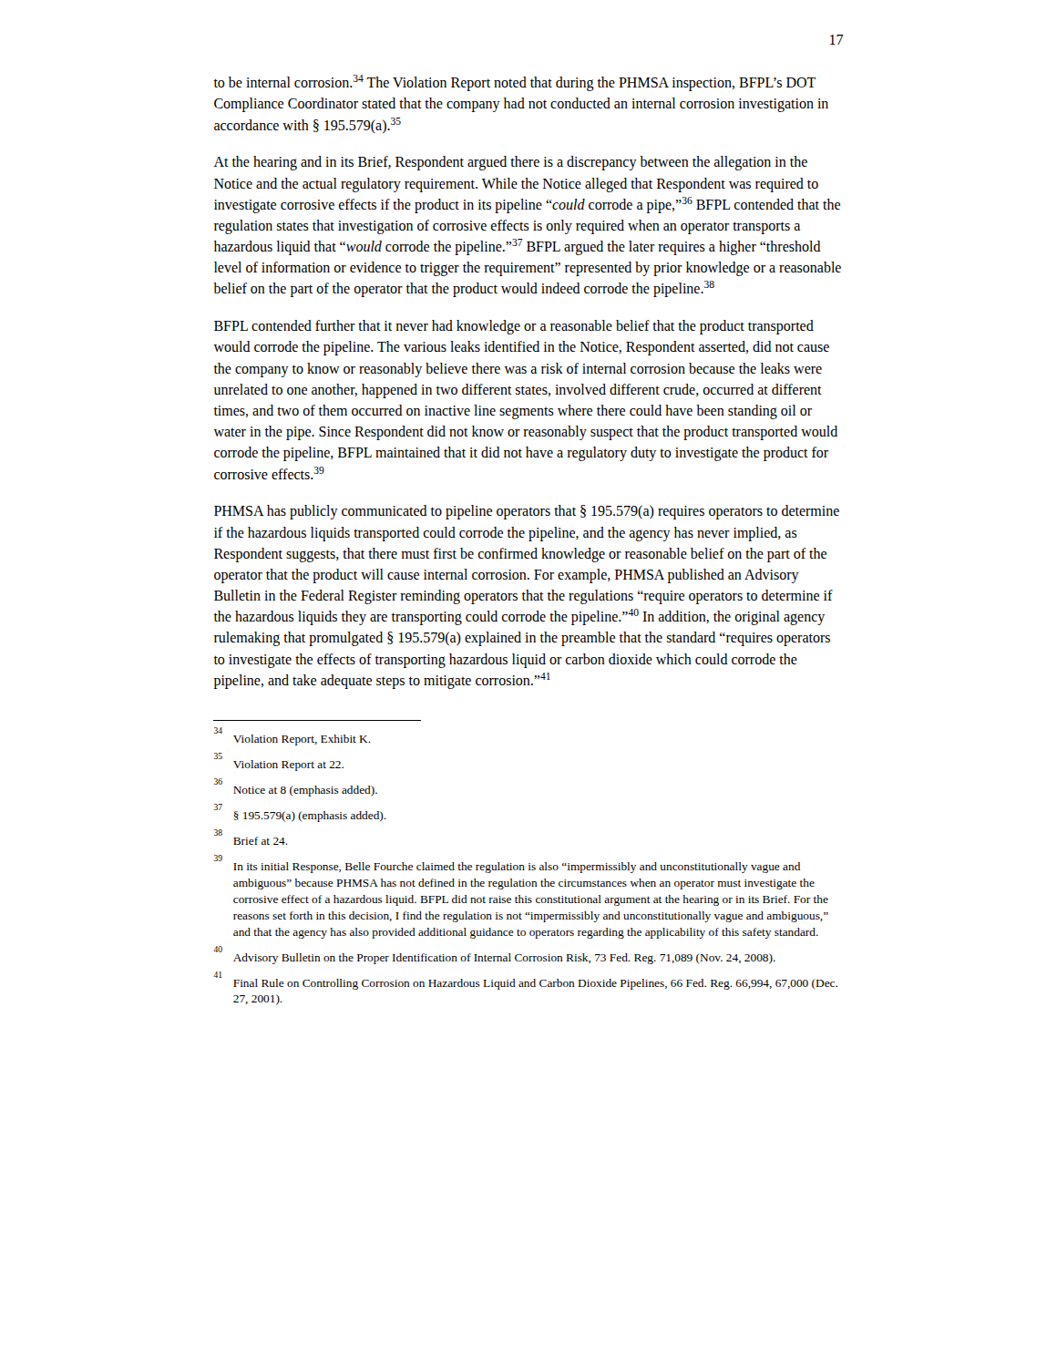17
to be internal corrosion.34 The Violation Report noted that during the PHMSA inspection, BFPL’s DOT Compliance Coordinator stated that the company had not conducted an internal corrosion investigation in accordance with § 195.579(a).35
At the hearing and in its Brief, Respondent argued there is a discrepancy between the allegation in the Notice and the actual regulatory requirement. While the Notice alleged that Respondent was required to investigate corrosive effects if the product in its pipeline “could corrode a pipe,”36 BFPL contended that the regulation states that investigation of corrosive effects is only required when an operator transports a hazardous liquid that “would corrode the pipeline.”37 BFPL argued the later requires a higher “threshold level of information or evidence to trigger the requirement” represented by prior knowledge or a reasonable belief on the part of the operator that the product would indeed corrode the pipeline.38
BFPL contended further that it never had knowledge or a reasonable belief that the product transported would corrode the pipeline. The various leaks identified in the Notice, Respondent asserted, did not cause the company to know or reasonably believe there was a risk of internal corrosion because the leaks were unrelated to one another, happened in two different states, involved different crude, occurred at different times, and two of them occurred on inactive line segments where there could have been standing oil or water in the pipe. Since Respondent did not know or reasonably suspect that the product transported would corrode the pipeline, BFPL maintained that it did not have a regulatory duty to investigate the product for corrosive effects.39
PHMSA has publicly communicated to pipeline operators that § 195.579(a) requires operators to determine if the hazardous liquids transported could corrode the pipeline, and the agency has never implied, as Respondent suggests, that there must first be confirmed knowledge or reasonable belief on the part of the operator that the product will cause internal corrosion. For example, PHMSA published an Advisory Bulletin in the Federal Register reminding operators that the regulations “require operators to determine if the hazardous liquids they are transporting could corrode the pipeline.”40 In addition, the original agency rulemaking that promulgated § 195.579(a) explained in the preamble that the standard “requires operators to investigate the effects of transporting hazardous liquid or carbon dioxide which could corrode the pipeline, and take adequate steps to mitigate corrosion.”41
34 Violation Report, Exhibit K.
35 Violation Report at 22.
36 Notice at 8 (emphasis added).
37 § 195.579(a) (emphasis added).
38 Brief at 24.
39 In its initial Response, Belle Fourche claimed the regulation is also “impermissibly and unconstitutionally vague and ambiguous” because PHMSA has not defined in the regulation the circumstances when an operator must investigate the corrosive effect of a hazardous liquid. BFPL did not raise this constitutional argument at the hearing or in its Brief. For the reasons set forth in this decision, I find the regulation is not “impermissibly and unconstitutionally vague and ambiguous,” and that the agency has also provided additional guidance to operators regarding the applicability of this safety standard.
40 Advisory Bulletin on the Proper Identification of Internal Corrosion Risk, 73 Fed. Reg. 71,089 (Nov. 24, 2008).
41 Final Rule on Controlling Corrosion on Hazardous Liquid and Carbon Dioxide Pipelines, 66 Fed. Reg. 66,994, 67,000 (Dec. 27, 2001).